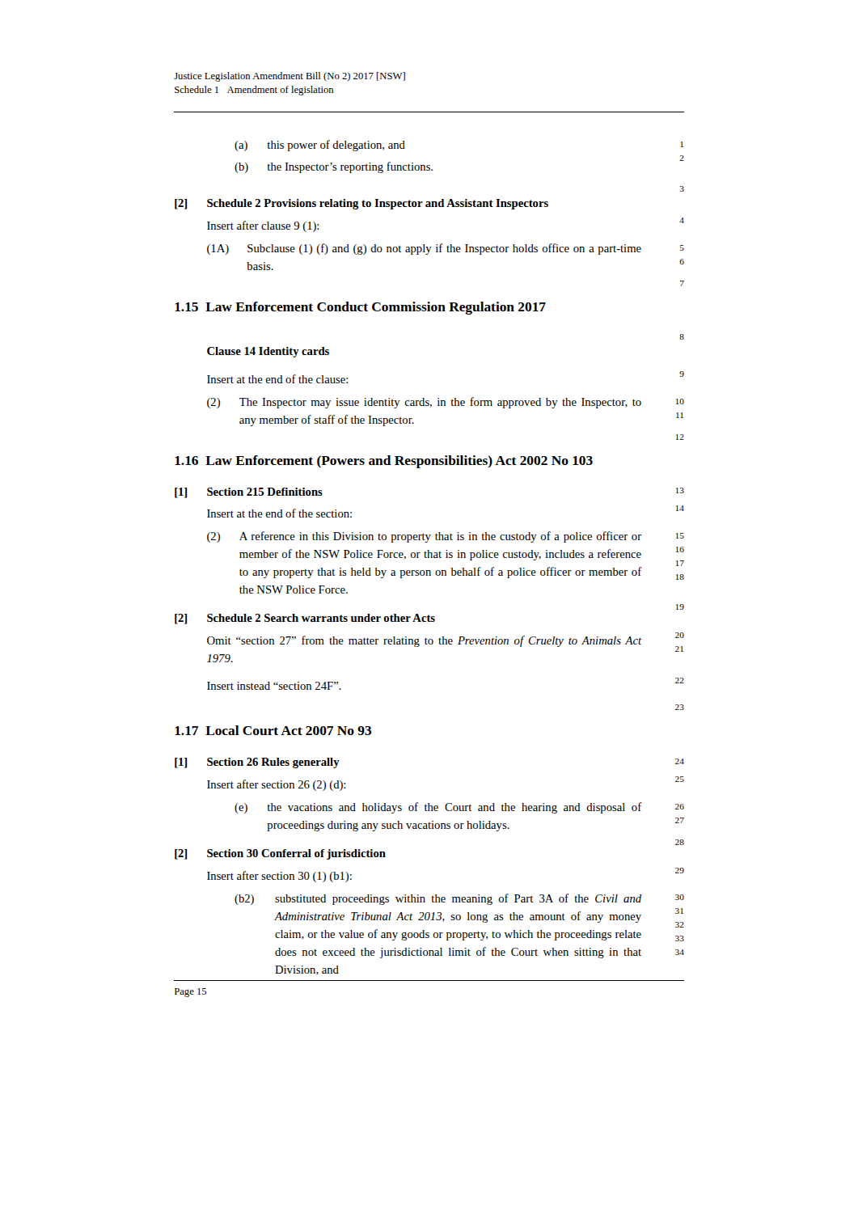Justice Legislation Amendment Bill (No 2) 2017 [NSW]
Schedule 1 Amendment of legislation
(a)
this power of delegation, and
(b)
the Inspector’s reporting functions.
1 2
[2]
Schedule 2 Provisions relating to Inspector and Assistant Inspectors
3
Insert after clause 9 (1):
4
(1A)
Subclause (1) (f) and (g) do not apply if the Inspector holds office on a part-time basis.
5 6
1.15 Law Enforcement Conduct Commission Regulation 2017
7
Clause 14 Identity cards
8
Insert at the end of the clause:
9
(2)
The Inspector may issue identity cards, in the form approved by the Inspector, to any member of staff of the Inspector.
10 11
1.16 Law Enforcement (Powers and Responsibilities) Act 2002 No 103
12
[1]
Section 215 Definitions
13
Insert at the end of the section:
14
(2)
A reference in this Division to property that is in the custody of a police officer or member of the NSW Police Force, or that is in police custody, includes a reference to any property that is held by a person on behalf of a police officer or member of the NSW Police Force.
15 16 17 18
[2]
Schedule 2 Search warrants under other Acts
19
Omit “section 27” from the matter relating to the Prevention of Cruelty to Animals Act 1979.
20 21
Insert instead “section 24F”.
22
1.17 Local Court Act 2007 No 93
23
[1]
Section 26 Rules generally
24
Insert after section 26 (2) (d):
25
(e)
the vacations and holidays of the Court and the hearing and disposal of proceedings during any such vacations or holidays.
26 27
[2]
Section 30 Conferral of jurisdiction
28
Insert after section 30 (1) (b1):
29
(b2)
substituted proceedings within the meaning of Part 3A of the Civil and Administrative Tribunal Act 2013, so long as the amount of any money claim, or the value of any goods or property, to which the proceedings relate does not exceed the jurisdictional limit of the Court when sitting in that Division, and
30 31 32 33 34
Page 15